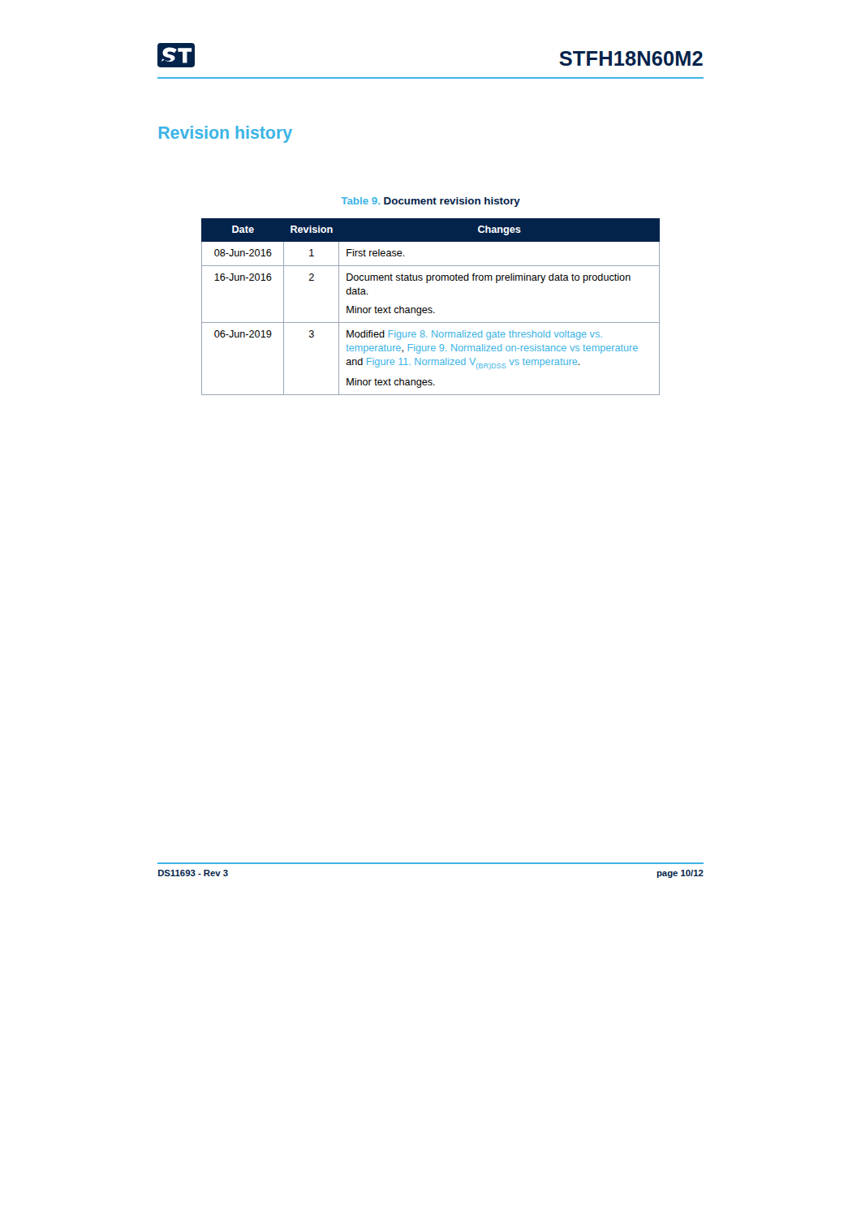STFH18N60M2
Revision history
Table 9. Document revision history
| Date | Revision | Changes |
| --- | --- | --- |
| 08-Jun-2016 | 1 | First release. |
| 16-Jun-2016 | 2 | Document status promoted from preliminary data to production data. Minor text changes. |
| 06-Jun-2019 | 3 | Modified Figure 8. Normalized gate threshold voltage vs. temperature , Figure 9. Normalized on-resistance vs temperature and Figure 11. Normalized V (BR)DSS vs temperature . Minor text changes. |
DS11693 - Rev 3
page 10/12